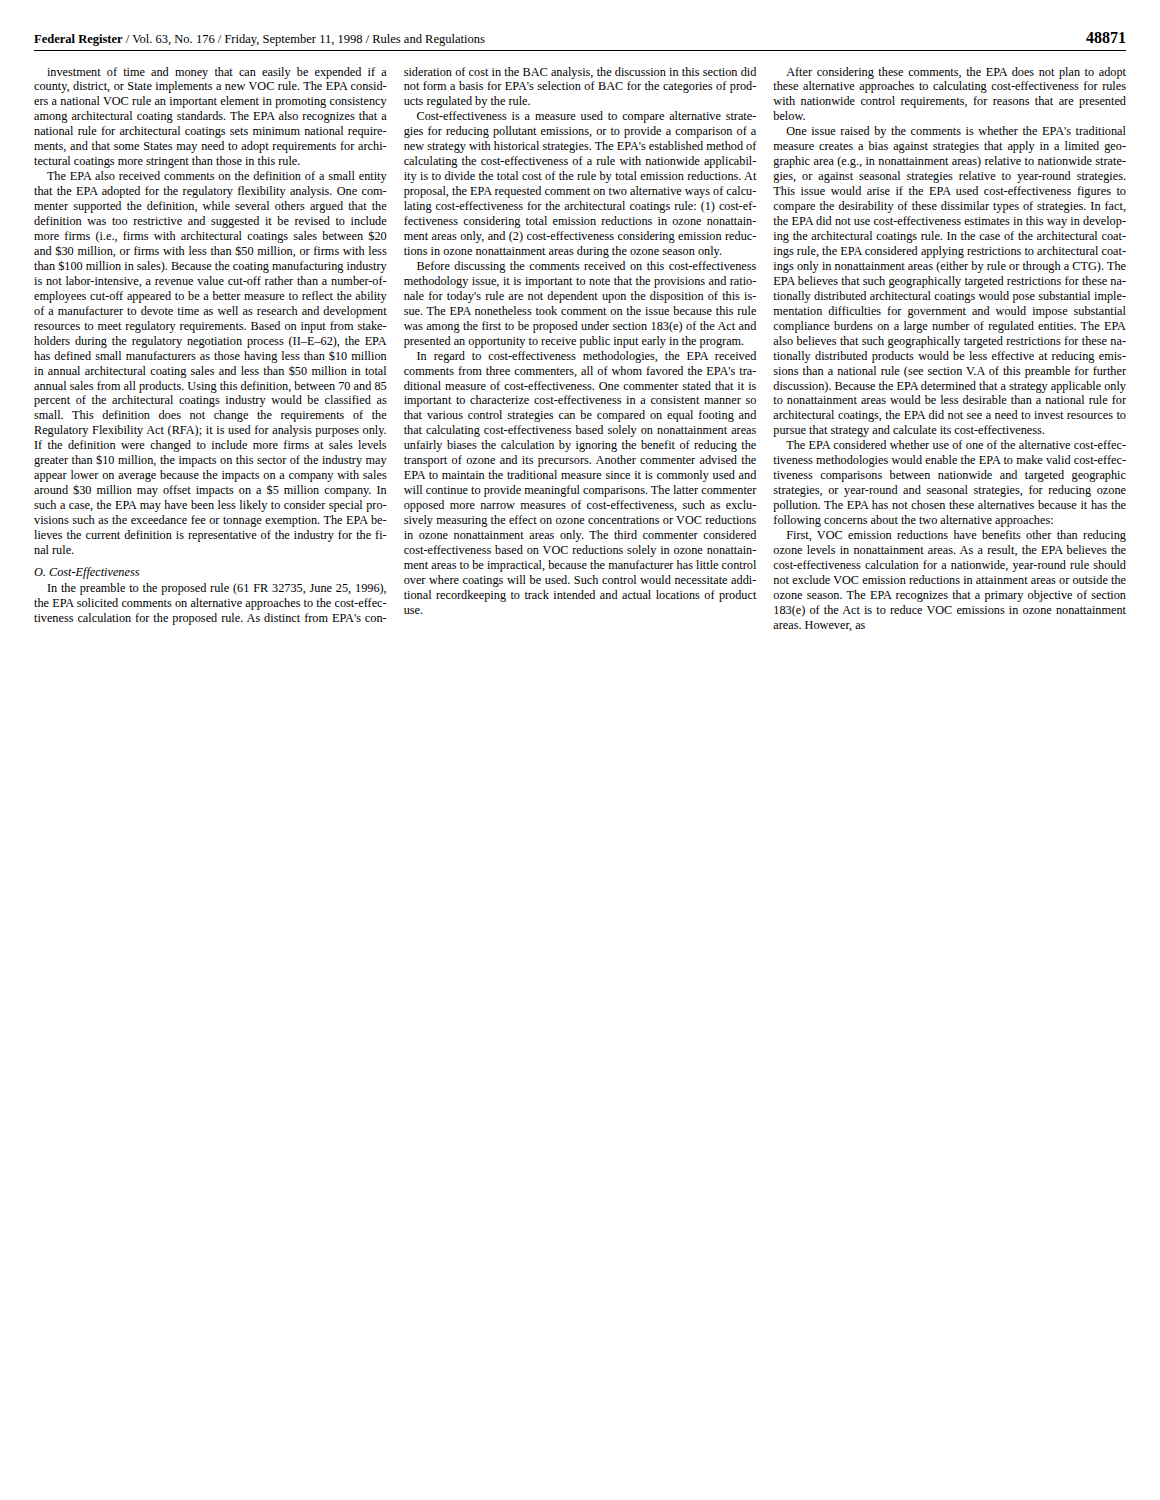Federal Register / Vol. 63, No. 176 / Friday, September 11, 1998 / Rules and Regulations
48871
investment of time and money that can easily be expended if a county, district, or State implements a new VOC rule. The EPA considers a national VOC rule an important element in promoting consistency among architectural coating standards. The EPA also recognizes that a national rule for architectural coatings sets minimum national requirements, and that some States may need to adopt requirements for architectural coatings more stringent than those in this rule.
The EPA also received comments on the definition of a small entity that the EPA adopted for the regulatory flexibility analysis. One commenter supported the definition, while several others argued that the definition was too restrictive and suggested it be revised to include more firms (i.e., firms with architectural coatings sales between $20 and $30 million, or firms with less than $50 million, or firms with less than $100 million in sales). Because the coating manufacturing industry is not labor-intensive, a revenue value cut-off rather than a number-of-employees cut-off appeared to be a better measure to reflect the ability of a manufacturer to devote time as well as research and development resources to meet regulatory requirements. Based on input from stakeholders during the regulatory negotiation process (II–E–62), the EPA has defined small manufacturers as those having less than $10 million in annual architectural coating sales and less than $50 million in total annual sales from all products. Using this definition, between 70 and 85 percent of the architectural coatings industry would be classified as small. This definition does not change the requirements of the Regulatory Flexibility Act (RFA); it is used for analysis purposes only. If the definition were changed to include more firms at sales levels greater than $10 million, the impacts on this sector of the industry may appear lower on average because the impacts on a company with sales around $30 million may offset impacts on a $5 million company. In such a case, the EPA may have been less likely to consider special provisions such as the exceedance fee or tonnage exemption. The EPA believes the current definition is representative of the industry for the final rule.
O. Cost-Effectiveness
In the preamble to the proposed rule (61 FR 32735, June 25, 1996), the EPA solicited comments on alternative approaches to the cost-effectiveness calculation for the proposed rule. As distinct from EPA's consideration of cost in the BAC analysis, the discussion in this section did not form a basis for EPA's selection of BAC for the categories of products regulated by the rule.
Cost-effectiveness is a measure used to compare alternative strategies for reducing pollutant emissions, or to provide a comparison of a new strategy with historical strategies. The EPA's established method of calculating the cost-effectiveness of a rule with nationwide applicability is to divide the total cost of the rule by total emission reductions. At proposal, the EPA requested comment on two alternative ways of calculating cost-effectiveness for the architectural coatings rule: (1) cost-effectiveness considering total emission reductions in ozone nonattainment areas only, and (2) cost-effectiveness considering emission reductions in ozone nonattainment areas during the ozone season only.
Before discussing the comments received on this cost-effectiveness methodology issue, it is important to note that the provisions and rationale for today's rule are not dependent upon the disposition of this issue. The EPA nonetheless took comment on the issue because this rule was among the first to be proposed under section 183(e) of the Act and presented an opportunity to receive public input early in the program.
In regard to cost-effectiveness methodologies, the EPA received comments from three commenters, all of whom favored the EPA's traditional measure of cost-effectiveness. One commenter stated that it is important to characterize cost-effectiveness in a consistent manner so that various control strategies can be compared on equal footing and that calculating cost-effectiveness based solely on nonattainment areas unfairly biases the calculation by ignoring the benefit of reducing the transport of ozone and its precursors. Another commenter advised the EPA to maintain the traditional measure since it is commonly used and will continue to provide meaningful comparisons. The latter commenter opposed more narrow measures of cost-effectiveness, such as exclusively measuring the effect on ozone concentrations or VOC reductions in ozone nonattainment areas only. The third commenter considered cost-effectiveness based on VOC reductions solely in ozone nonattainment areas to be impractical, because the manufacturer has little control over where coatings will be used. Such control would necessitate additional recordkeeping to track intended and actual locations of product use.
After considering these comments, the EPA does not plan to adopt these alternative approaches to calculating cost-effectiveness for rules with nationwide control requirements, for reasons that are presented below.
One issue raised by the comments is whether the EPA's traditional measure creates a bias against strategies that apply in a limited geographic area (e.g., in nonattainment areas) relative to nationwide strategies, or against seasonal strategies relative to year-round strategies. This issue would arise if the EPA used cost-effectiveness figures to compare the desirability of these dissimilar types of strategies. In fact, the EPA did not use cost-effectiveness estimates in this way in developing the architectural coatings rule. In the case of the architectural coatings rule, the EPA considered applying restrictions to architectural coatings only in nonattainment areas (either by rule or through a CTG). The EPA believes that such geographically targeted restrictions for these nationally distributed architectural coatings would pose substantial implementation difficulties for government and would impose substantial compliance burdens on a large number of regulated entities. The EPA also believes that such geographically targeted restrictions for these nationally distributed products would be less effective at reducing emissions than a national rule (see section V.A of this preamble for further discussion). Because the EPA determined that a strategy applicable only to nonattainment areas would be less desirable than a national rule for architectural coatings, the EPA did not see a need to invest resources to pursue that strategy and calculate its cost-effectiveness.
The EPA considered whether use of one of the alternative cost-effectiveness methodologies would enable the EPA to make valid cost-effectiveness comparisons between nationwide and targeted geographic strategies, or year-round and seasonal strategies, for reducing ozone pollution. The EPA has not chosen these alternatives because it has the following concerns about the two alternative approaches:
First, VOC emission reductions have benefits other than reducing ozone levels in nonattainment areas. As a result, the EPA believes the cost-effectiveness calculation for a nationwide, year-round rule should not exclude VOC emission reductions in attainment areas or outside the ozone season. The EPA recognizes that a primary objective of section 183(e) of the Act is to reduce VOC emissions in ozone nonattainment areas. However, as